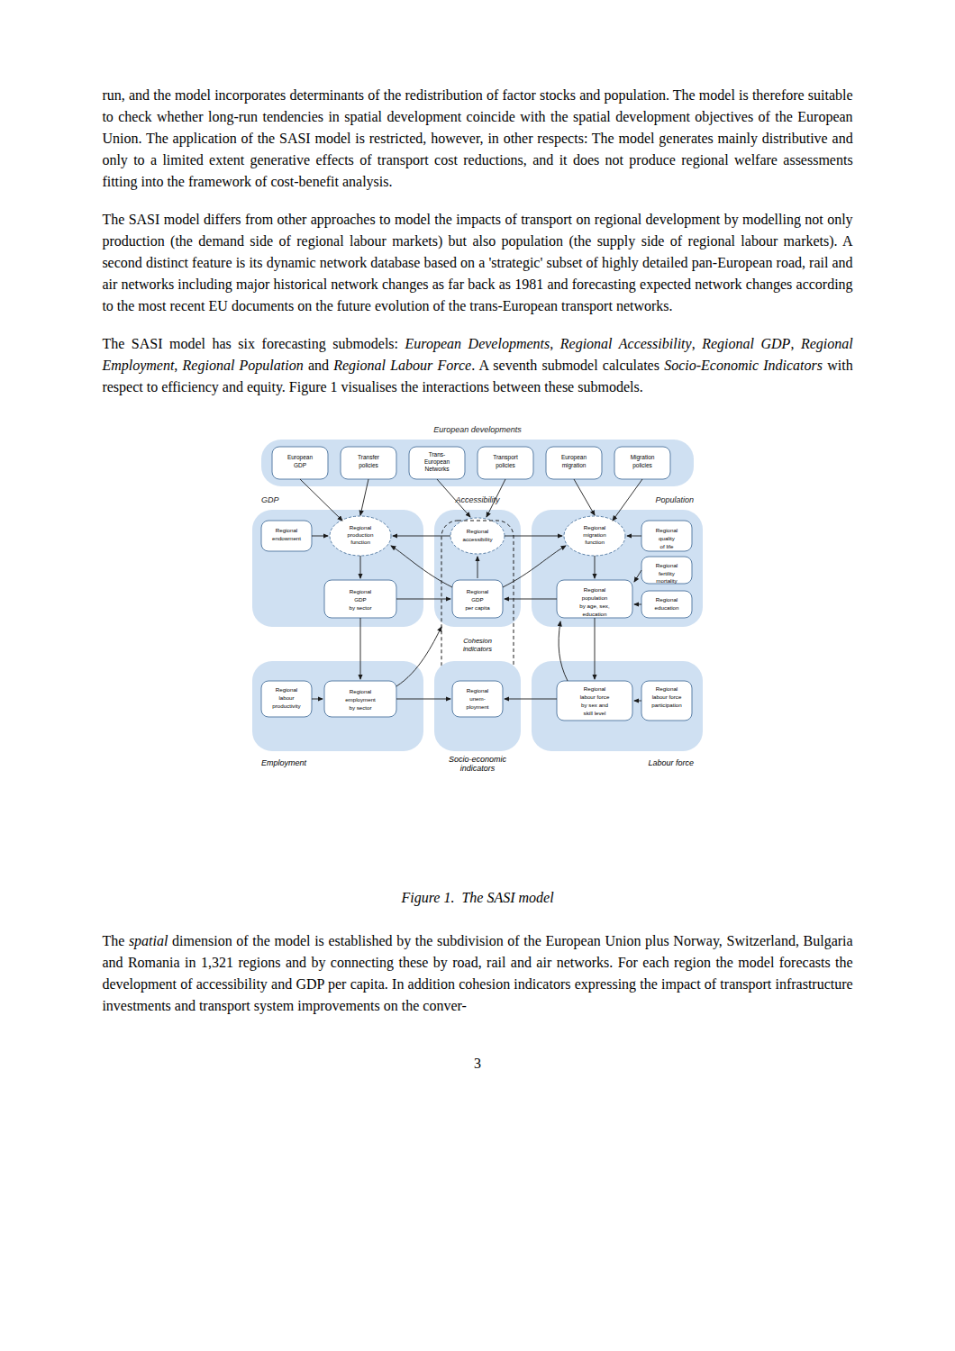run, and the model incorporates determinants of the redistribution of factor stocks and population. The model is therefore suitable to check whether long-run tendencies in spatial development coincide with the spatial development objectives of the European Union. The application of the SASI model is restricted, however, in other respects: The model generates mainly distributive and only to a limited extent generative effects of transport cost reductions, and it does not produce regional welfare assessments fitting into the framework of cost-benefit analysis.
The SASI model differs from other approaches to model the impacts of transport on regional development by modelling not only production (the demand side of regional labour markets) but also population (the supply side of regional labour markets). A second distinct feature is its dynamic network database based on a 'strategic' subset of highly detailed pan-European road, rail and air networks including major historical network changes as far back as 1981 and forecasting expected network changes according to the most recent EU documents on the future evolution of the trans-European transport networks.
The SASI model has six forecasting submodels: European Developments, Regional Accessibility, Regional GDP, Regional Employment, Regional Population and Regional Labour Force. A seventh submodel calculates Socio-Economic Indicators with respect to efficiency and equity. Figure 1 visualises the interactions between these submodels.
European developments European GDP Transfer policies Trans- European Networks Transport policies European migration Migration policies GDP Accessibility Population Regional endowment Regional production function Regional accessibility Regional migration function Regional quality of life Regional fertility mortality Regional education Regional GDP by sector Regional GDP per capita Regional population by age, sex, education Cohesion indicators Regional labour productivity Regional employment by sector Regional unem- ployment Regional labour force by sex and skill level Regional labour force participation Employment Socio-economic indicators Labour force
Figure 1. The SASI model
The spatial dimension of the model is established by the subdivision of the European Union plus Norway, Switzerland, Bulgaria and Romania in 1,321 regions and by connecting these by road, rail and air networks. For each region the model forecasts the development of accessibility and GDP per capita. In addition cohesion indicators expressing the impact of transport infrastructure investments and transport system improvements on the conver-
3